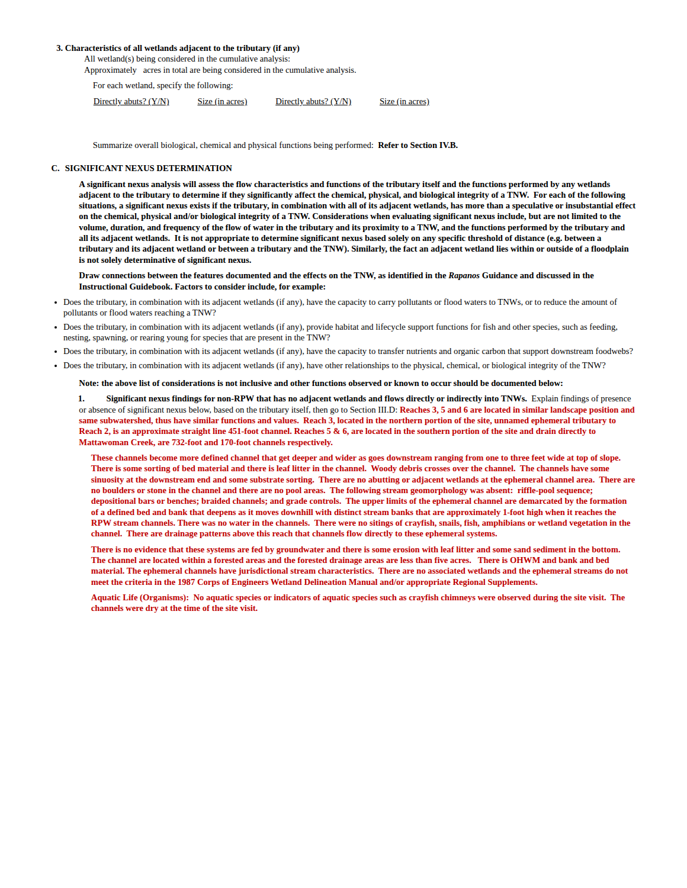Characteristics of all wetlands adjacent to the tributary (if any)
All wetland(s) being considered in the cumulative analysis:
Approximately acres in total are being considered in the cumulative analysis.
For each wetland, specify the following:
| Directly abuts? (Y/N) | Size (in acres) | Directly abuts? (Y/N) | Size (in acres) |
Summarize overall biological, chemical and physical functions being performed: Refer to Section IV.B.
C. SIGNIFICANT NEXUS DETERMINATION
A significant nexus analysis will assess the flow characteristics and functions of the tributary itself and the functions performed by any wetlands adjacent to the tributary to determine if they significantly affect the chemical, physical, and biological integrity of a TNW. For each of the following situations, a significant nexus exists if the tributary, in combination with all of its adjacent wetlands, has more than a speculative or insubstantial effect on the chemical, physical and/or biological integrity of a TNW. Considerations when evaluating significant nexus include, but are not limited to the volume, duration, and frequency of the flow of water in the tributary and its proximity to a TNW, and the functions performed by the tributary and all its adjacent wetlands. It is not appropriate to determine significant nexus based solely on any specific threshold of distance (e.g. between a tributary and its adjacent wetland or between a tributary and the TNW). Similarly, the fact an adjacent wetland lies within or outside of a floodplain is not solely determinative of significant nexus.
Draw connections between the features documented and the effects on the TNW, as identified in the Rapanos Guidance and discussed in the Instructional Guidebook. Factors to consider include, for example:
Does the tributary, in combination with its adjacent wetlands (if any), have the capacity to carry pollutants or flood waters to TNWs, or to reduce the amount of pollutants or flood waters reaching a TNW?
Does the tributary, in combination with its adjacent wetlands (if any), provide habitat and lifecycle support functions for fish and other species, such as feeding, nesting, spawning, or rearing young for species that are present in the TNW?
Does the tributary, in combination with its adjacent wetlands (if any), have the capacity to transfer nutrients and organic carbon that support downstream foodwebs?
Does the tributary, in combination with its adjacent wetlands (if any), have other relationships to the physical, chemical, or biological integrity of the TNW?
Note: the above list of considerations is not inclusive and other functions observed or known to occur should be documented below:
1. Significant nexus findings for non-RPW that has no adjacent wetlands and flows directly or indirectly into TNWs. Explain findings of presence or absence of significant nexus below, based on the tributary itself, then go to Section III.D: Reaches 3, 5 and 6 are located in similar landscape position and same subwatershed, thus have similar functions and values. Reach 3, located in the northern portion of the site, unnamed ephemeral tributary to Reach 2, is an approximate straight line 451-foot channel. Reaches 5 & 6, are located in the southern portion of the site and drain directly to Mattawoman Creek, are 732-foot and 170-foot channels respectively.
These channels become more defined channel that get deeper and wider as goes downstream ranging from one to three feet wide at top of slope. There is some sorting of bed material and there is leaf litter in the channel. Woody debris crosses over the channel. The channels have some sinuosity at the downstream end and some substrate sorting. There are no abutting or adjacent wetlands at the ephemeral channel area. There are no boulders or stone in the channel and there are no pool areas. The following stream geomorphology was absent: riffle-pool sequence; depositional bars or benches; braided channels; and grade controls. The upper limits of the ephemeral channel are demarcated by the formation of a defined bed and bank that deepens as it moves downhill with distinct stream banks that are approximately 1-foot high when it reaches the RPW stream channels. There was no water in the channels. There were no sitings of crayfish, snails, fish, amphibians or wetland vegetation in the channel. There are drainage patterns above this reach that channels flow directly to these ephemeral systems.
There is no evidence that these systems are fed by groundwater and there is some erosion with leaf litter and some sand sediment in the bottom. The channel are located within a forested areas and the forested drainage areas are less than five acres. There is OHWM and bank and bed material. The ephemeral channels have jurisdictional stream characteristics. There are no associated wetlands and the ephemeral streams do not meet the criteria in the 1987 Corps of Engineers Wetland Delineation Manual and/or appropriate Regional Supplements.
Aquatic Life (Organisms): No aquatic species or indicators of aquatic species such as crayfish chimneys were observed during the site visit. The channels were dry at the time of the site visit.